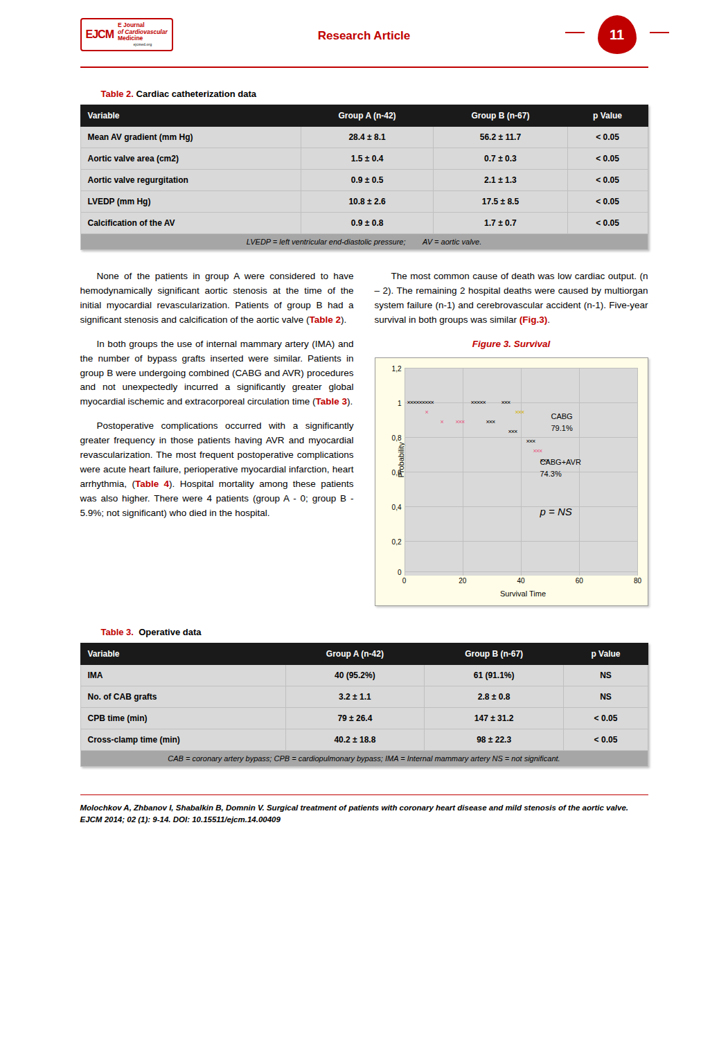EJCM
E Journal
of Cardiovascular
Medicine
ejcmed.org
Research Article
11
Table 2. Cardiac catheterization data
| Variable | Group A (n-42) | Group B (n-67) | p Value |
| --- | --- | --- | --- |
| Mean AV gradient (mm Hg) | 28.4 ± 8.1 | 56.2 ± 11.7 | < 0.05 |
| Aortic valve area (cm2) | 1.5 ± 0.4 | 0.7 ± 0.3 | < 0.05 |
| Aortic valve regurgitation | 0.9 ± 0.5 | 2.1 ± 1.3 | < 0.05 |
| LVEDP (mm Hg) | 10.8 ± 2.6 | 17.5 ± 8.5 | < 0.05 |
| Calcification of the AV | 0.9 ± 0.8 | 1.7 ± 0.7 | < 0.05 |
| LVEDP = left ventricular end-diastolic pressure; AV = aortic valve. |
None of the patients in group A were considered to have hemodynamically significant aortic stenosis at the time of the initial myocardial revascularization. Patients of group B had a significant stenosis and calcification of the aortic valve (Table 2).
In both groups the use of internal mammary artery (IMA) and the number of bypass grafts inserted were similar. Patients in group B were undergoing combined (CABG and AVR) procedures and not unexpectedly incurred a significantly greater global myocardial ischemic and extracorporeal circulation time (Table 3).
Postoperative complications occurred with a significantly greater frequency in those patients having AVR and myocardial revascularization. The most frequent postoperative complications were acute heart failure, perioperative myocardial infarction, heart arrhythmia, (Table 4). Hospital mortality among these patients was also higher. There were 4 patients (group A - 0; group B - 5.9%; not significant) who died in the hospital.
The most common cause of death was low cardiac output. (n – 2). The remaining 2 hospital deaths were caused by multiorgan system failure (n-1) and cerebrovascular accident (n-1). Five-year survival in both groups was similar (Fig.3).
Figure 3. Survival
1,2 1 0,8 0,6 0,4 0,2 0
Probability
×××××××××
×××××
×××
×
×
×××
×××
×××
×××
×××
×××
×××
CABG
79.1%
CABG+AVR
74.3%
p = NS
0 20 40 60 80
Survival Time
Table 3. Operative data
| Variable | Group A (n-42) | Group B (n-67) | p Value |
| --- | --- | --- | --- |
| IMA | 40 (95.2%) | 61 (91.1%) | NS |
| No. of CAB grafts | 3.2 ± 1.1 | 2.8 ± 0.8 | NS |
| CPB time (min) | 79 ± 26.4 | 147 ± 31.2 | < 0.05 |
| Cross-clamp time (min) | 40.2 ± 18.8 | 98 ± 22.3 | < 0.05 |
| CAB = coronary artery bypass; CPB = cardiopulmonary bypass; IMA = Internal mammary artery NS = not significant. |
Molochkov A, Zhbanov I, Shabalkin B, Domnin V. Surgical treatment of patients with coronary heart disease and mild stenosis of the aortic valve. EJCM 2014; 02 (1): 9-14. DOI: 10.15511/ejcm.14.00409